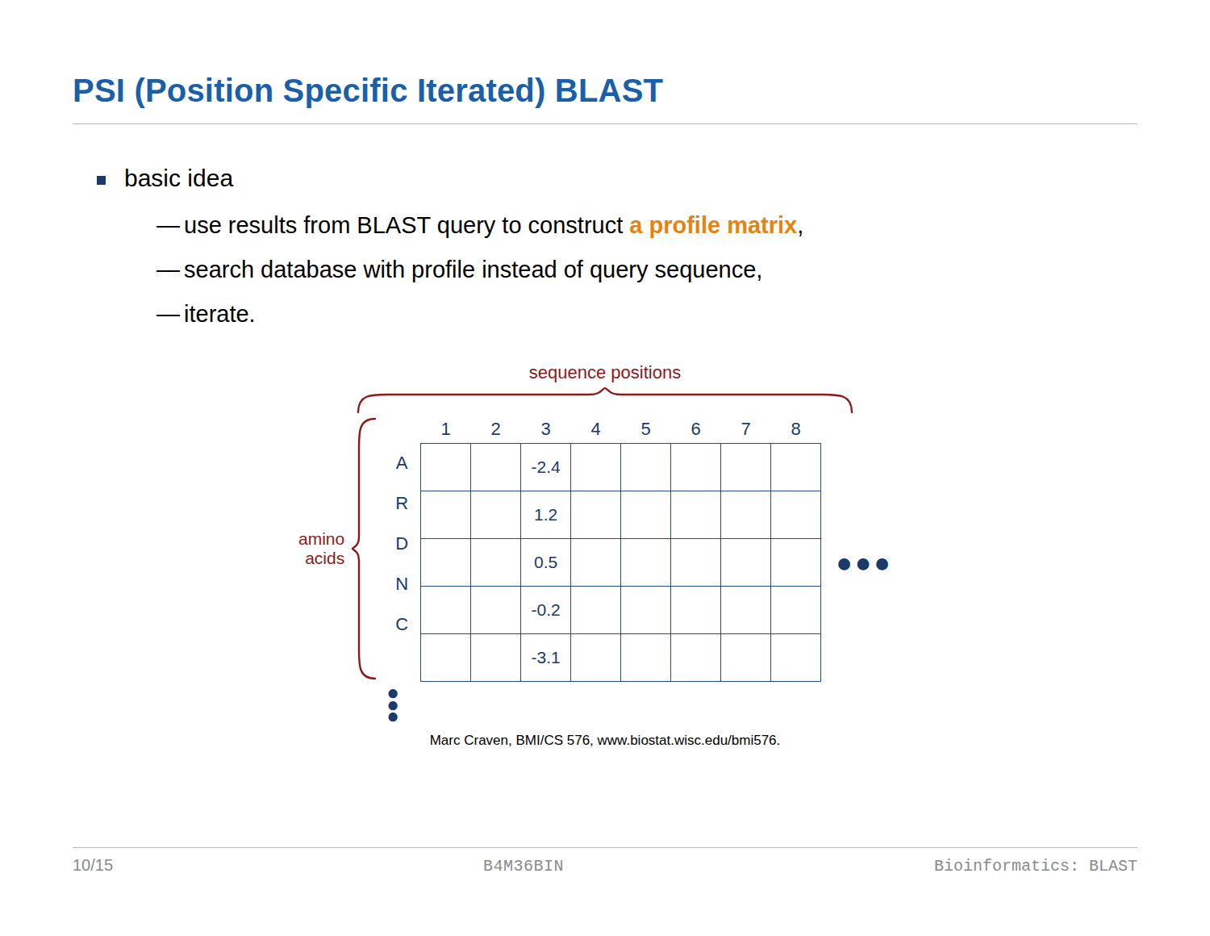PSI (Position Specific Iterated) BLAST
basic idea
use results from BLAST query to construct a profile matrix,
search database with profile instead of query sequence,
iterate.
sequence positions
amino
acids
A
R
D
N
C
| 1 | 2 | 3 | 4 | 5 | 6 | 7 | 8 |
| --- | --- | --- | --- | --- | --- | --- | --- |
| | | -2.4 | | | | | |
| | | 1.2 | | | | | |
| | | 0.5 | | | | | |
| | | -0.2 | | | | | |
| | | -3.1 | | | | | |
●●●
●●●
Marc Craven, BMI/CS 576, www.biostat.wisc.edu/bmi576.
10/15
B4M36BIN
Bioinformatics: BLAST